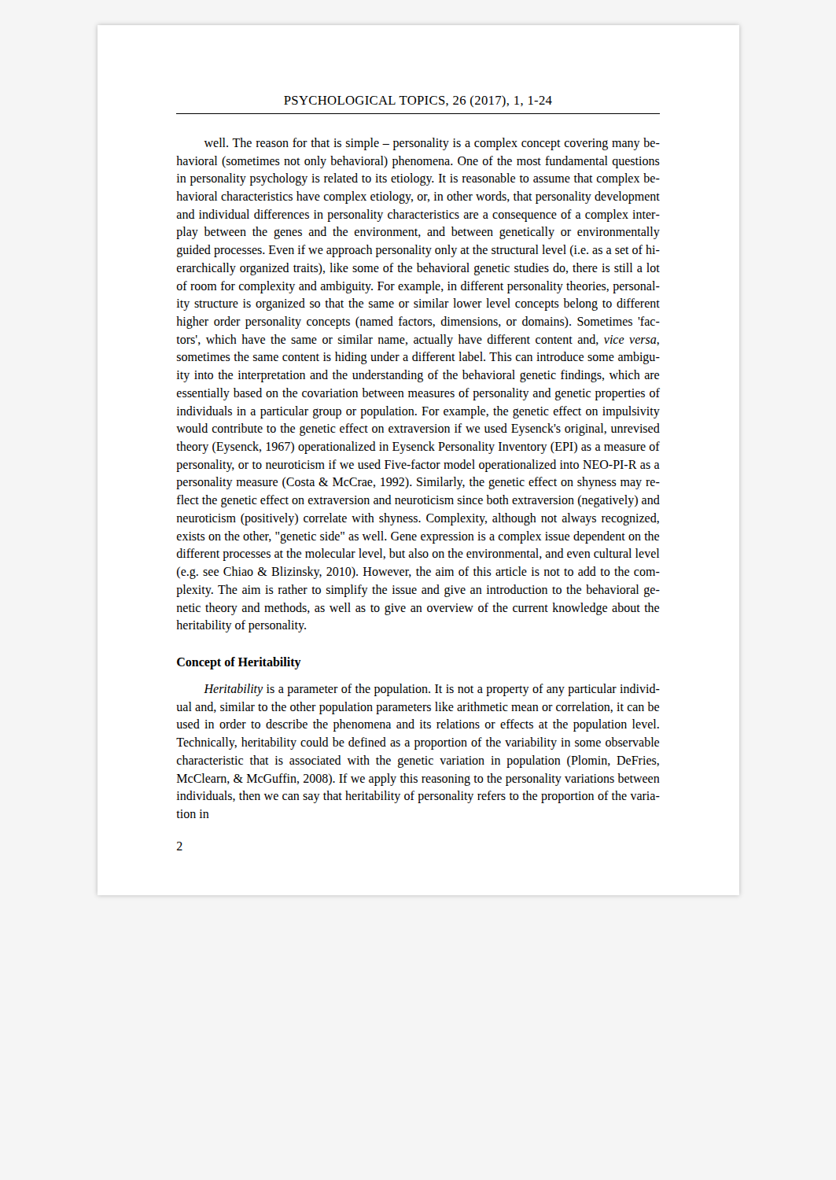PSYCHOLOGICAL TOPICS, 26 (2017), 1, 1-24
well. The reason for that is simple – personality is a complex concept covering many behavioral (sometimes not only behavioral) phenomena. One of the most fundamental questions in personality psychology is related to its etiology. It is reasonable to assume that complex behavioral characteristics have complex etiology, or, in other words, that personality development and individual differences in personality characteristics are a consequence of a complex interplay between the genes and the environment, and between genetically or environmentally guided processes. Even if we approach personality only at the structural level (i.e. as a set of hierarchically organized traits), like some of the behavioral genetic studies do, there is still a lot of room for complexity and ambiguity. For example, in different personality theories, personality structure is organized so that the same or similar lower level concepts belong to different higher order personality concepts (named factors, dimensions, or domains). Sometimes 'factors', which have the same or similar name, actually have different content and, vice versa, sometimes the same content is hiding under a different label. This can introduce some ambiguity into the interpretation and the understanding of the behavioral genetic findings, which are essentially based on the covariation between measures of personality and genetic properties of individuals in a particular group or population. For example, the genetic effect on impulsivity would contribute to the genetic effect on extraversion if we used Eysenck's original, unrevised theory (Eysenck, 1967) operationalized in Eysenck Personality Inventory (EPI) as a measure of personality, or to neuroticism if we used Five-factor model operationalized into NEO-PI-R as a personality measure (Costa & McCrae, 1992). Similarly, the genetic effect on shyness may reflect the genetic effect on extraversion and neuroticism since both extraversion (negatively) and neuroticism (positively) correlate with shyness. Complexity, although not always recognized, exists on the other, "genetic side" as well. Gene expression is a complex issue dependent on the different processes at the molecular level, but also on the environmental, and even cultural level (e.g. see Chiao & Blizinsky, 2010). However, the aim of this article is not to add to the complexity. The aim is rather to simplify the issue and give an introduction to the behavioral genetic theory and methods, as well as to give an overview of the current knowledge about the heritability of personality.
Concept of Heritability
Heritability is a parameter of the population. It is not a property of any particular individual and, similar to the other population parameters like arithmetic mean or correlation, it can be used in order to describe the phenomena and its relations or effects at the population level. Technically, heritability could be defined as a proportion of the variability in some observable characteristic that is associated with the genetic variation in population (Plomin, DeFries, McClearn, & McGuffin, 2008). If we apply this reasoning to the personality variations between individuals, then we can say that heritability of personality refers to the proportion of the variation in
2